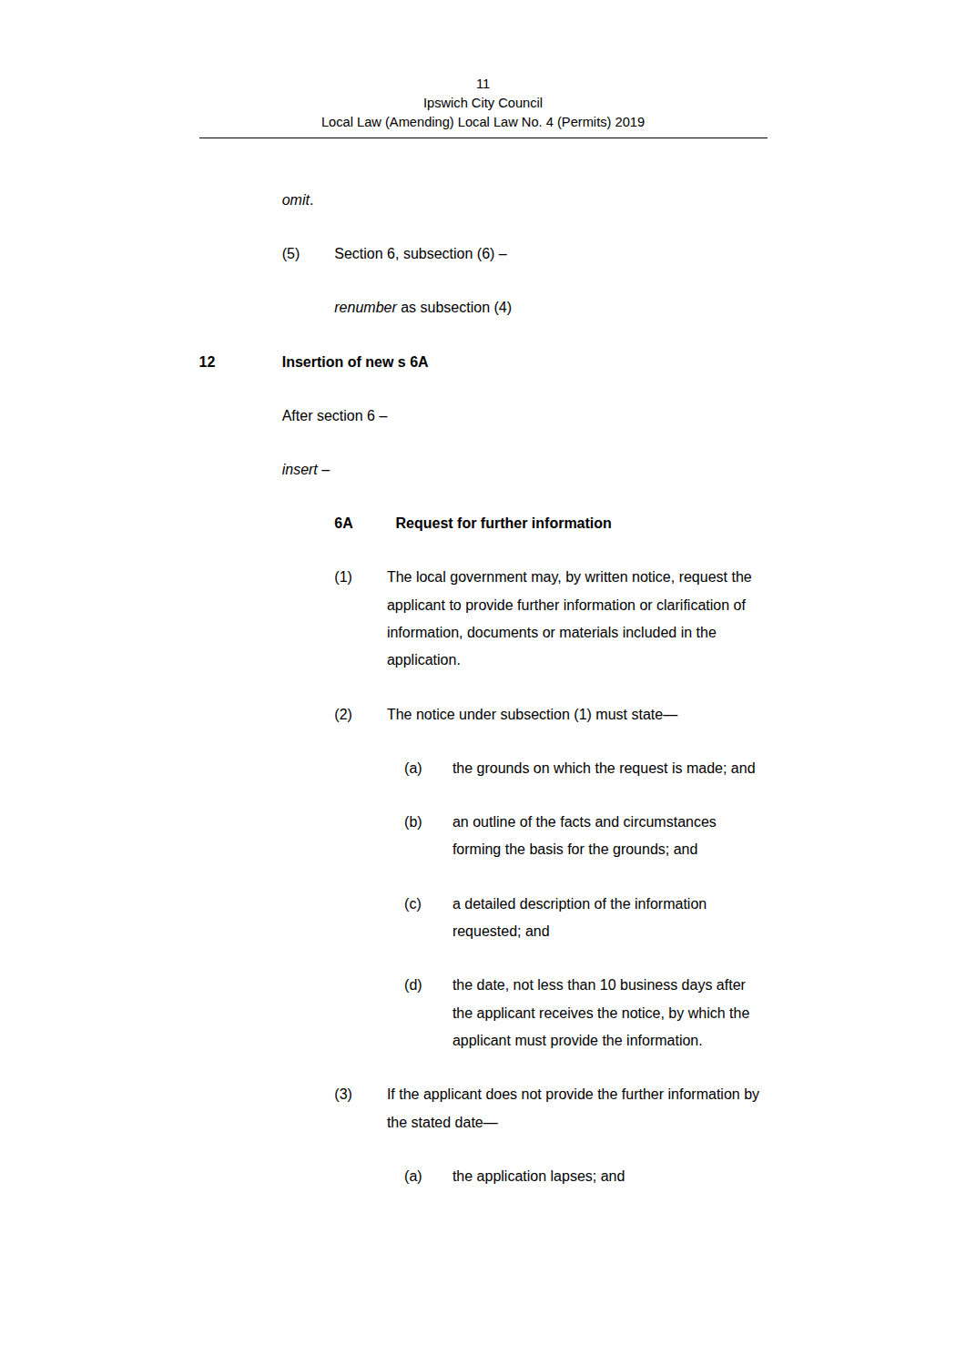11 Ipswich City Council
Local Law (Amending) Local Law No. 4 (Permits) 2019
omit.
(5)
Section 6, subsection (6) –
renumber as subsection (4)
12
Insertion of new s 6A
After section 6 –
insert –
6A
Request for further information
(1)
The local government may, by written notice, request the applicant to provide further information or clarification of information, documents or materials included in the application.
(2)
The notice under subsection (1) must state—
(a)
the grounds on which the request is made; and
(b)
an outline of the facts and circumstances forming the basis for the grounds; and
(c)
a detailed description of the information requested; and
(d)
the date, not less than 10 business days after the applicant receives the notice, by which the applicant must provide the information.
(3)
If the applicant does not provide the further information by the stated date—
(a)
the application lapses; and